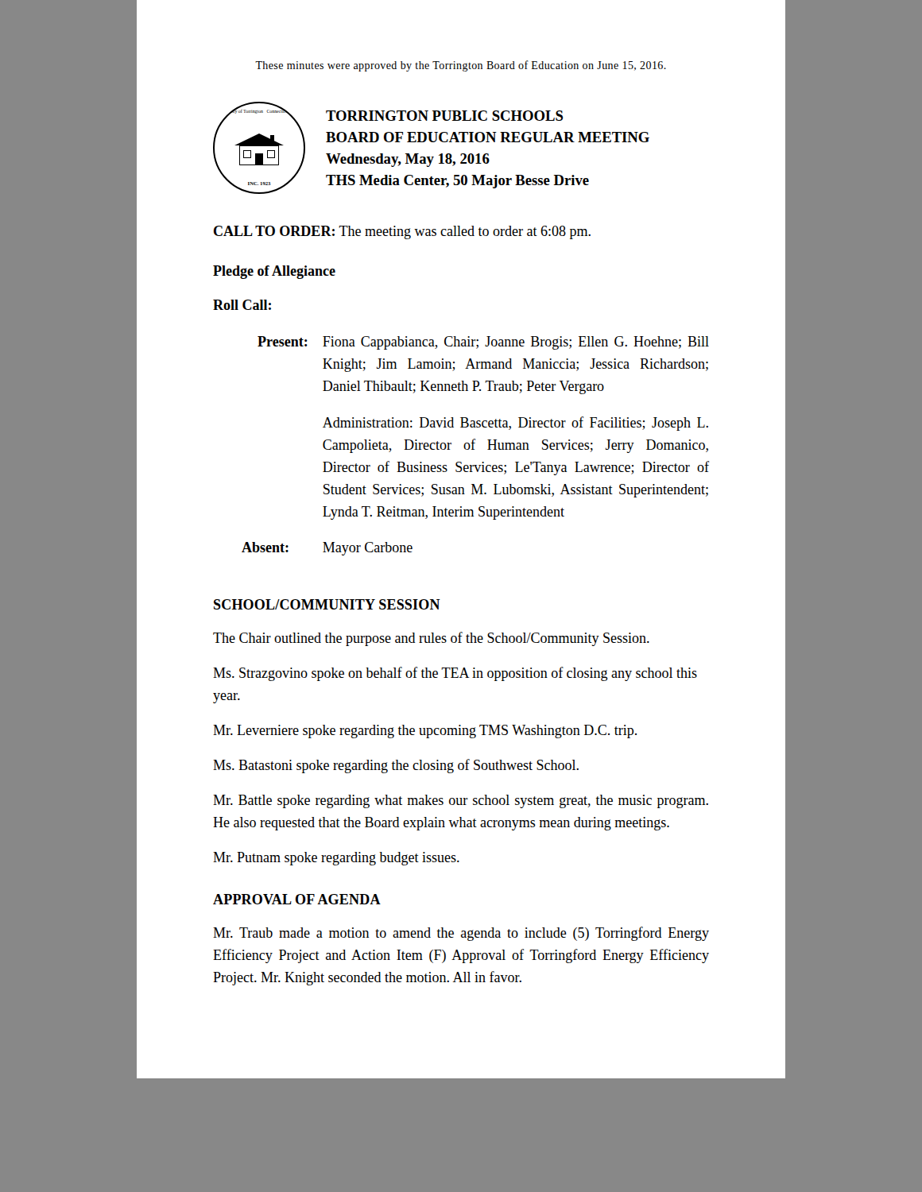These minutes were approved by the Torrington Board of Education on June 15, 2016.
City of Torrington Connecticut
INC. 1923
TORRINGTON PUBLIC SCHOOLS
BOARD OF EDUCATION REGULAR MEETING
Wednesday, May 18, 2016
THS Media Center, 50 Major Besse Drive
CALL TO ORDER: The meeting was called to order at 6:08 pm.
Pledge of Allegiance
Roll Call:
| Present: | Fiona Cappabianca, Chair; Joanne Brogis; Ellen G. Hoehne; Bill Knight; Jim Lamoin; Armand Maniccia; Jessica Richardson; Daniel Thibault; Kenneth P. Traub; Peter Vergaro |
| | Administration: David Bascetta, Director of Facilities; Joseph L. Campolieta, Director of Human Services; Jerry Domanico, Director of Business Services; Le'Tanya Lawrence; Director of Student Services; Susan M. Lubomski, Assistant Superintendent; Lynda T. Reitman, Interim Superintendent |
| Absent: | Mayor Carbone |
SCHOOL/COMMUNITY SESSION
The Chair outlined the purpose and rules of the School/Community Session.
Ms. Strazgovino spoke on behalf of the TEA in opposition of closing any school this year.
Mr. Leverniere spoke regarding the upcoming TMS Washington D.C. trip.
Ms. Batastoni spoke regarding the closing of Southwest School.
Mr. Battle spoke regarding what makes our school system great, the music program. He also requested that the Board explain what acronyms mean during meetings.
Mr. Putnam spoke regarding budget issues.
APPROVAL OF AGENDA
Mr. Traub made a motion to amend the agenda to include (5) Torringford Energy Efficiency Project and Action Item (F) Approval of Torringford Energy Efficiency Project. Mr. Knight seconded the motion. All in favor.